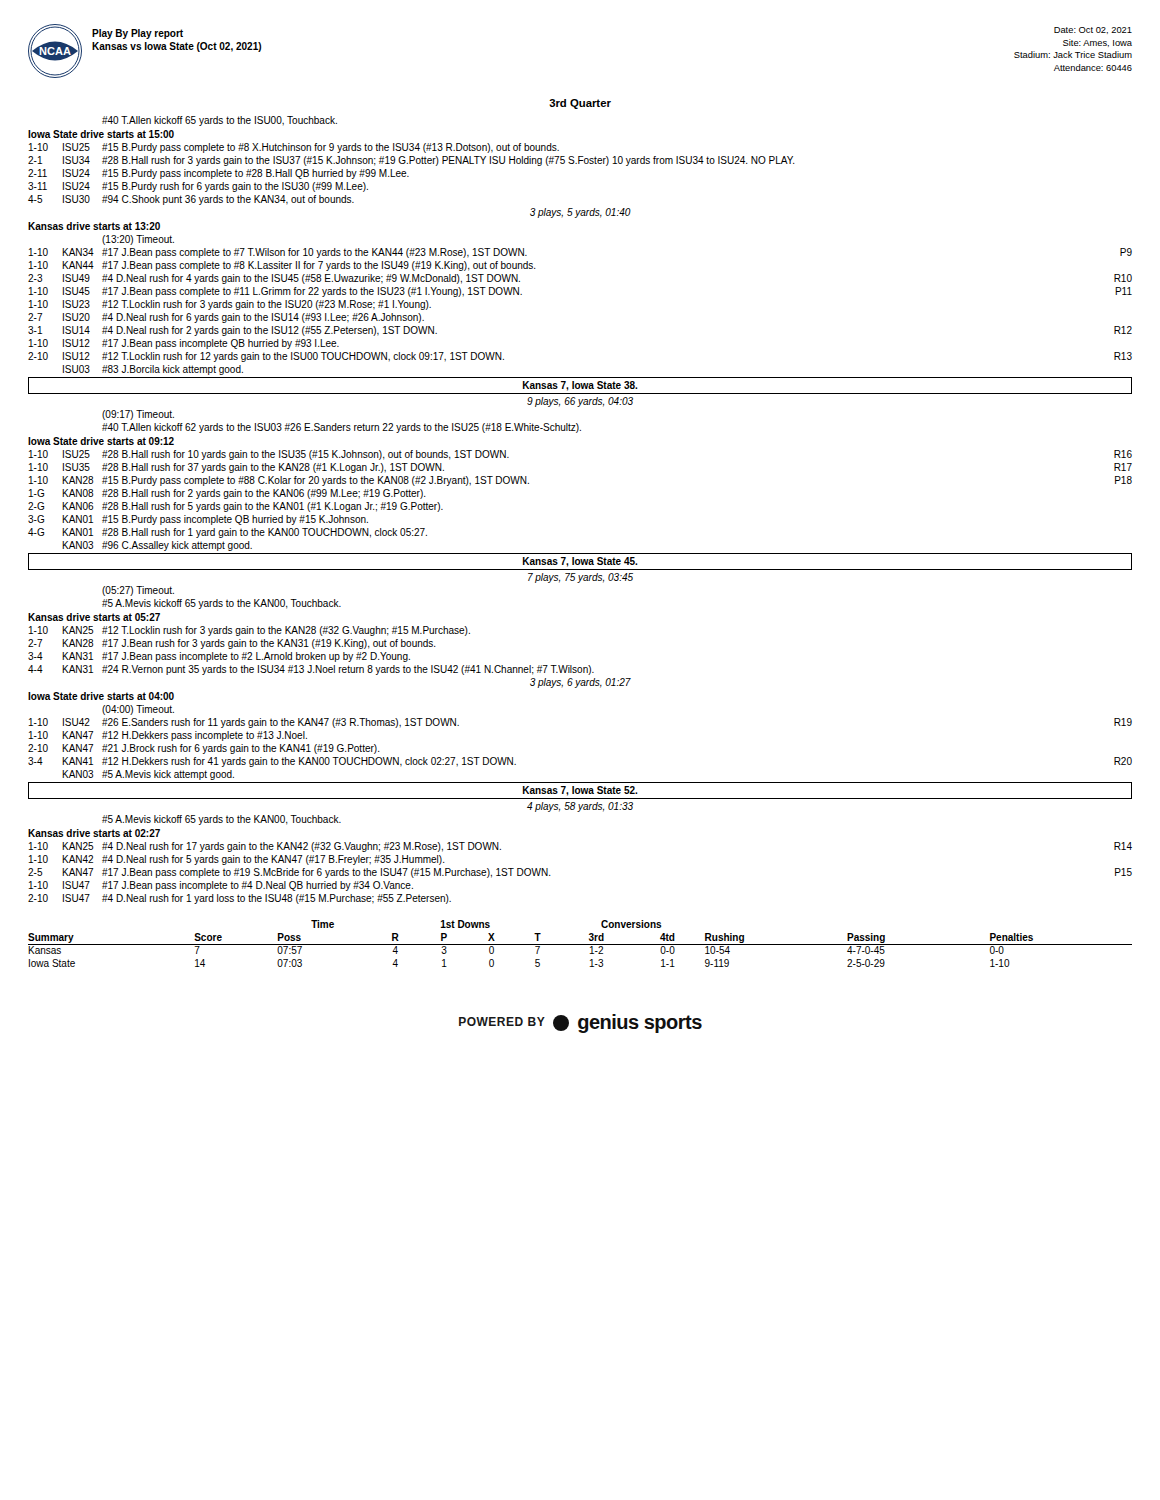NCAA
Play By Play report
Kansas vs Iowa State (Oct 02, 2021)
Date: Oct 02, 2021
Site: Ames, Iowa
Stadium: Jack Trice Stadium
Attendance: 60446
3rd Quarter
| | | #40 T.Allen kickoff 65 yards to the ISU00, Touchback. | |
| Iowa State drive starts at 15:00 | |
| 1-10 | ISU25 | #15 B.Purdy pass complete to #8 X.Hutchinson for 9 yards to the ISU34 (#13 R.Dotson), out of bounds. | |
| 2-1 | ISU34 | #28 B.Hall rush for 3 yards gain to the ISU37 (#15 K.Johnson; #19 G.Potter) PENALTY ISU Holding (#75 S.Foster) 10 yards from ISU34 to ISU24. NO PLAY. | |
| 2-11 | ISU24 | #15 B.Purdy pass incomplete to #28 B.Hall QB hurried by #99 M.Lee. | |
| 3-11 | ISU24 | #15 B.Purdy rush for 6 yards gain to the ISU30 (#99 M.Lee). | |
| 4-5 | ISU30 | #94 C.Shook punt 36 yards to the KAN34, out of bounds. | |
| 3 plays, 5 yards, 01:40 |
| Kansas drive starts at 13:20 | |
| | | (13:20) Timeout. | |
| 1-10 | KAN34 | #17 J.Bean pass complete to #7 T.Wilson for 10 yards to the KAN44 (#23 M.Rose), 1ST DOWN. | P9 |
| 1-10 | KAN44 | #17 J.Bean pass complete to #8 K.Lassiter II for 7 yards to the ISU49 (#19 K.King), out of bounds. | |
| 2-3 | ISU49 | #4 D.Neal rush for 4 yards gain to the ISU45 (#58 E.Uwazurike; #9 W.McDonald), 1ST DOWN. | R10 |
| 1-10 | ISU45 | #17 J.Bean pass complete to #11 L.Grimm for 22 yards to the ISU23 (#1 I.Young), 1ST DOWN. | P11 |
| 1-10 | ISU23 | #12 T.Locklin rush for 3 yards gain to the ISU20 (#23 M.Rose; #1 I.Young). | |
| 2-7 | ISU20 | #4 D.Neal rush for 6 yards gain to the ISU14 (#93 I.Lee; #26 A.Johnson). | |
| 3-1 | ISU14 | #4 D.Neal rush for 2 yards gain to the ISU12 (#55 Z.Petersen), 1ST DOWN. | R12 |
| 1-10 | ISU12 | #17 J.Bean pass incomplete QB hurried by #93 I.Lee. | |
| 2-10 | ISU12 | #12 T.Locklin rush for 12 yards gain to the ISU00 TOUCHDOWN, clock 09:17, 1ST DOWN. | R13 |
| | ISU03 | #83 J.Borcila kick attempt good. | |
| Kansas 7, Iowa State 38. |
| 9 plays, 66 yards, 04:03 |
| | | (09:17) Timeout. | |
| | | #40 T.Allen kickoff 62 yards to the ISU03 #26 E.Sanders return 22 yards to the ISU25 (#18 E.White-Schultz). | |
| Iowa State drive starts at 09:12 | |
| 1-10 | ISU25 | #28 B.Hall rush for 10 yards gain to the ISU35 (#15 K.Johnson), out of bounds, 1ST DOWN. | R16 |
| 1-10 | ISU35 | #28 B.Hall rush for 37 yards gain to the KAN28 (#1 K.Logan Jr.), 1ST DOWN. | R17 |
| 1-10 | KAN28 | #15 B.Purdy pass complete to #88 C.Kolar for 20 yards to the KAN08 (#2 J.Bryant), 1ST DOWN. | P18 |
| 1-G | KAN08 | #28 B.Hall rush for 2 yards gain to the KAN06 (#99 M.Lee; #19 G.Potter). | |
| 2-G | KAN06 | #28 B.Hall rush for 5 yards gain to the KAN01 (#1 K.Logan Jr.; #19 G.Potter). | |
| 3-G | KAN01 | #15 B.Purdy pass incomplete QB hurried by #15 K.Johnson. | |
| 4-G | KAN01 | #28 B.Hall rush for 1 yard gain to the KAN00 TOUCHDOWN, clock 05:27. | |
| | KAN03 | #96 C.Assalley kick attempt good. | |
| Kansas 7, Iowa State 45. |
| 7 plays, 75 yards, 03:45 |
| | | (05:27) Timeout. | |
| | | #5 A.Mevis kickoff 65 yards to the KAN00, Touchback. | |
| Kansas drive starts at 05:27 | |
| 1-10 | KAN25 | #12 T.Locklin rush for 3 yards gain to the KAN28 (#32 G.Vaughn; #15 M.Purchase). | |
| 2-7 | KAN28 | #17 J.Bean rush for 3 yards gain to the KAN31 (#19 K.King), out of bounds. | |
| 3-4 | KAN31 | #17 J.Bean pass incomplete to #2 L.Arnold broken up by #2 D.Young. | |
| 4-4 | KAN31 | #24 R.Vernon punt 35 yards to the ISU34 #13 J.Noel return 8 yards to the ISU42 (#41 N.Channel; #7 T.Wilson). | |
| 3 plays, 6 yards, 01:27 |
| Iowa State drive starts at 04:00 | |
| | | (04:00) Timeout. | |
| 1-10 | ISU42 | #26 E.Sanders rush for 11 yards gain to the KAN47 (#3 R.Thomas), 1ST DOWN. | R19 |
| 1-10 | KAN47 | #12 H.Dekkers pass incomplete to #13 J.Noel. | |
| 2-10 | KAN47 | #21 J.Brock rush for 6 yards gain to the KAN41 (#19 G.Potter). | |
| 3-4 | KAN41 | #12 H.Dekkers rush for 41 yards gain to the KAN00 TOUCHDOWN, clock 02:27, 1ST DOWN. | R20 |
| | KAN03 | #5 A.Mevis kick attempt good. | |
| Kansas 7, Iowa State 52. |
| 4 plays, 58 yards, 01:33 |
| | | #5 A.Mevis kickoff 65 yards to the KAN00, Touchback. | |
| Kansas drive starts at 02:27 | |
| 1-10 | KAN25 | #4 D.Neal rush for 17 yards gain to the KAN42 (#32 G.Vaughn; #23 M.Rose), 1ST DOWN. | R14 |
| 1-10 | KAN42 | #4 D.Neal rush for 5 yards gain to the KAN47 (#17 B.Freyler; #35 J.Hummel). | |
| 2-5 | KAN47 | #17 J.Bean pass complete to #19 S.McBride for 6 yards to the ISU47 (#15 M.Purchase), 1ST DOWN. | P15 |
| 1-10 | ISU47 | #17 J.Bean pass incomplete to #4 D.Neal QB hurried by #34 O.Vance. | |
| 2-10 | ISU47 | #4 D.Neal rush for 1 yard loss to the ISU48 (#15 M.Purchase; #55 Z.Petersen). | |
| | | Time | 1st Downs | Conversions | | | |
| --- | --- | --- | --- | --- | --- | --- | --- |
| Summary | Score | Poss | R | P | X | T | 3rd | 4td | Rushing | Passing | Penalties |
| Kansas | 7 | 07:57 | 4 | 3 | 0 | 7 | 1-2 | 0-0 | 10-54 | 4-7-0-45 | 0-0 |
| Iowa State | 14 | 07:03 | 4 | 1 | 0 | 5 | 1-3 | 1-1 | 9-119 | 2-5-0-29 | 1-10 |
POWERED BY genius sports